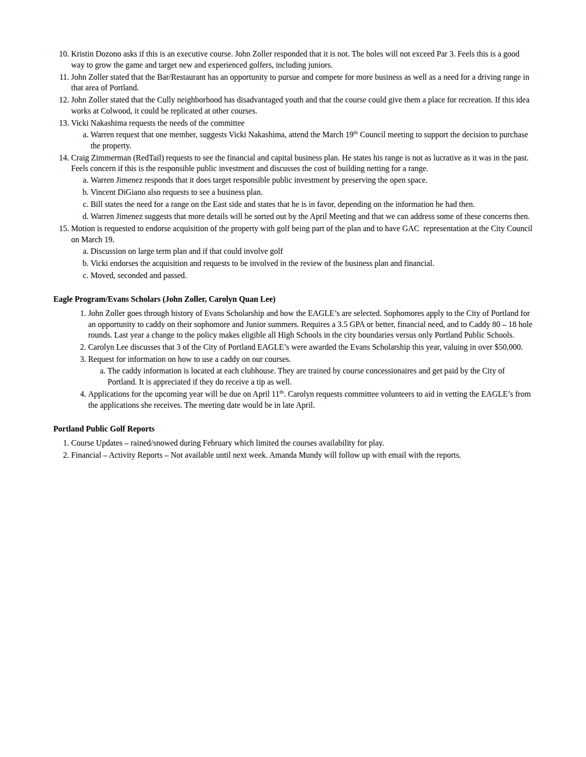Kristin Dozono asks if this is an executive course. John Zoller responded that it is not. The holes will not exceed Par 3. Feels this is a good way to grow the game and target new and experienced golfers, including juniors.
John Zoller stated that the Bar/Restaurant has an opportunity to pursue and compete for more business as well as a need for a driving range in that area of Portland.
John Zoller stated that the Cully neighborhood has disadvantaged youth and that the course could give them a place for recreation. If this idea works at Colwood, it could be replicated at other courses.
Vicki Nakashima requests the needs of the committee
Warren request that one member, suggests Vicki Nakashima, attend the March 19th Council meeting to support the decision to purchase the property.
Craig Zimmerman (RedTail) requests to see the financial and capital business plan. He states his range is not as lucrative as it was in the past. Feels concern if this is the responsible public investment and discusses the cost of building netting for a range.
Warren Jimenez responds that it does target responsible public investment by preserving the open space.
Vincent DiGiano also requests to see a business plan.
Bill states the need for a range on the East side and states that he is in favor, depending on the information he had then.
Warren Jimenez suggests that more details will be sorted out by the April Meeting and that we can address some of these concerns then.
Motion is requested to endorse acquisition of the property with golf being part of the plan and to have GAC representation at the City Council on March 19.
Discussion on large term plan and if that could involve golf
Vicki endorses the acquisition and requests to be involved in the review of the business plan and financial.
Moved, seconded and passed.
Eagle Program/Evans Scholars (John Zoller, Carolyn Quan Lee)
John Zoller goes through history of Evans Scholarship and how the EAGLE’s are selected. Sophomores apply to the City of Portland for an opportunity to caddy on their sophomore and Junior summers. Requires a 3.5 GPA or better, financial need, and to Caddy 80 – 18 hole rounds. Last year a change to the policy makes eligible all High Schools in the city boundaries versus only Portland Public Schools.
Carolyn Lee discusses that 3 of the City of Portland EAGLE’s were awarded the Evans Scholarship this year, valuing in over $50,000.
Request for information on how to use a caddy on our courses.
The caddy information is located at each clubhouse. They are trained by course concessionaires and get paid by the City of Portland. It is appreciated if they do receive a tip as well.
Applications for the upcoming year will be due on April 11th. Carolyn requests committee volunteers to aid in vetting the EAGLE’s from the applications she receives. The meeting date would be in late April.
Portland Public Golf Reports
Course Updates – rained/snowed during February which limited the courses availability for play.
Financial – Activity Reports – Not available until next week. Amanda Mundy will follow up with email with the reports.